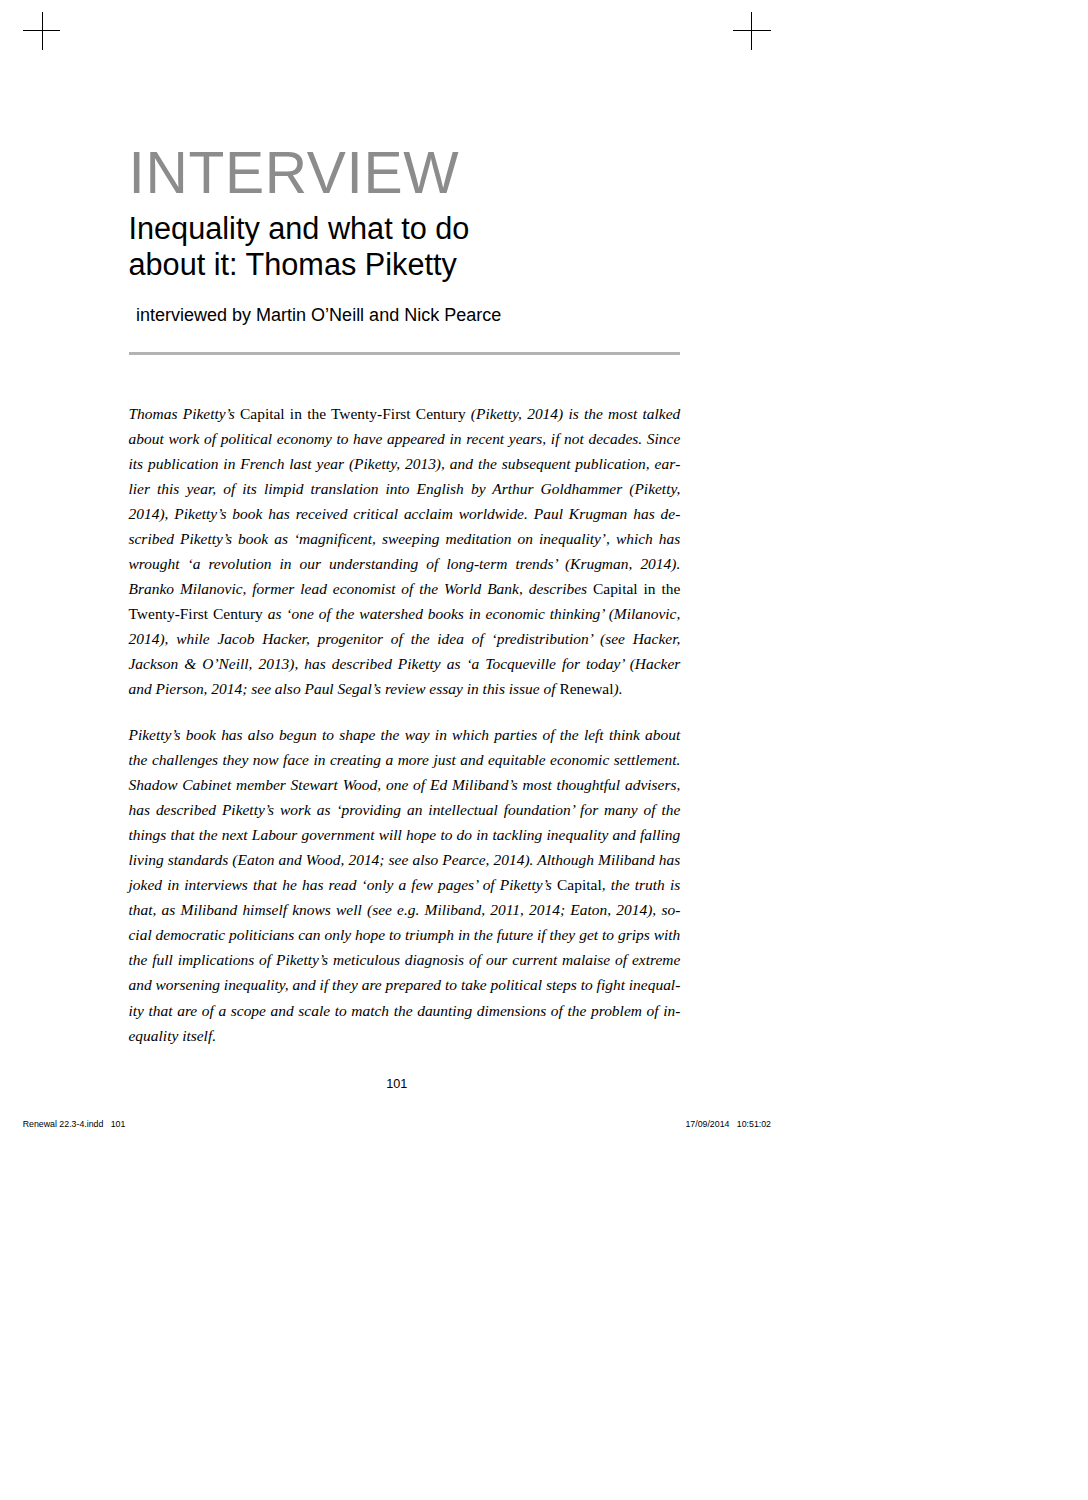INTERVIEW
Inequality and what to do
about it: Thomas Piketty
interviewed by Martin O’Neill and Nick Pearce
Thomas Piketty’s Capital in the Twenty-First Century (Piketty, 2014) is the most talked about work of political economy to have appeared in recent years, if not decades. Since its publication in French last year (Piketty, 2013), and the subsequent publication, earlier this year, of its limpid translation into English by Arthur Goldhammer (Piketty, 2014), Piketty’s book has received critical acclaim worldwide. Paul Krugman has described Piketty’s book as ‘magnificent, sweeping meditation on inequality’, which has wrought ‘a revolution in our understanding of long-term trends’ (Krugman, 2014). Branko Milanovic, former lead economist of the World Bank, describes Capital in the Twenty-First Century as ‘one of the watershed books in economic thinking’ (Milanovic, 2014), while Jacob Hacker, progenitor of the idea of ‘predistribution’ (see Hacker, Jackson & O’Neill, 2013), has described Piketty as ‘a Tocqueville for today’ (Hacker and Pierson, 2014; see also Paul Segal’s review essay in this issue of Renewal).
Piketty’s book has also begun to shape the way in which parties of the left think about the challenges they now face in creating a more just and equitable economic settlement. Shadow Cabinet member Stewart Wood, one of Ed Miliband’s most thoughtful advisers, has described Piketty’s work as ‘providing an intellectual foundation’ for many of the things that the next Labour government will hope to do in tackling inequality and falling living standards (Eaton and Wood, 2014; see also Pearce, 2014). Although Miliband has joked in interviews that he has read ‘only a few pages’ of Piketty’s Capital, the truth is that, as Miliband himself knows well (see e.g. Miliband, 2011, 2014; Eaton, 2014), social democratic politicians can only hope to triumph in the future if they get to grips with the full implications of Piketty’s meticulous diagnosis of our current malaise of extreme and worsening inequality, and if they are prepared to take political steps to fight inequality that are of a scope and scale to match the daunting dimensions of the problem of inequality itself.
101
Renewal 22.3-4.indd 101 17/09/2014 10:51:02